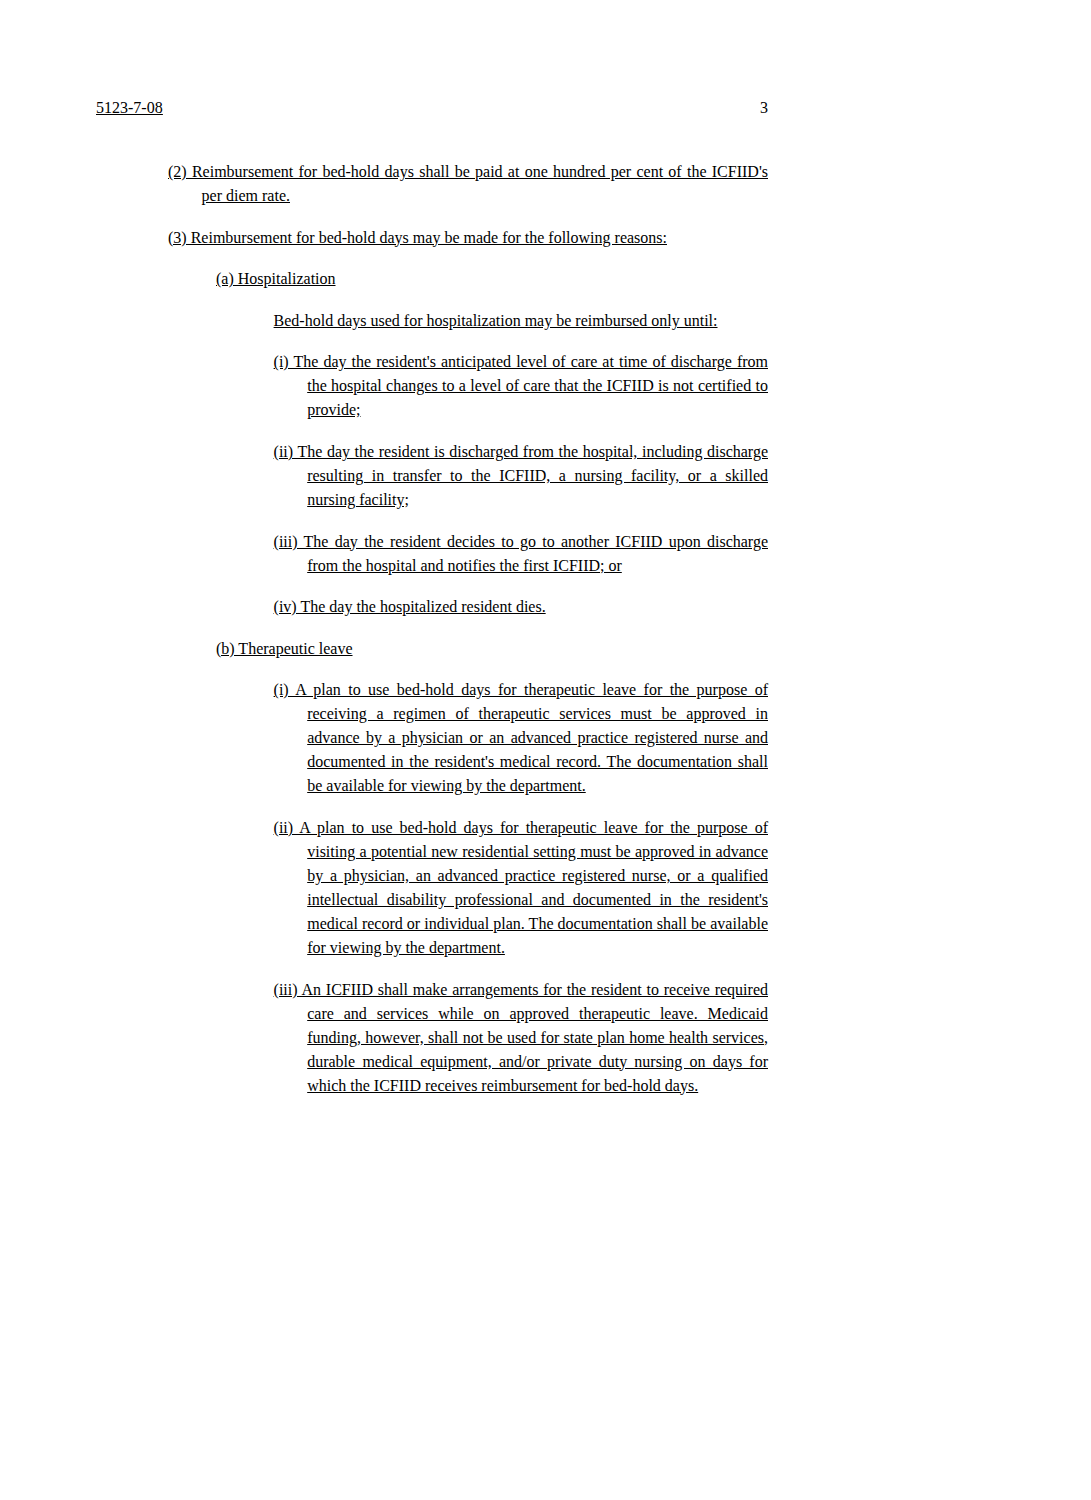5123-7-08 3
(2) Reimbursement for bed-hold days shall be paid at one hundred per cent of the ICFIID's per diem rate.
(3) Reimbursement for bed-hold days may be made for the following reasons:
(a) Hospitalization
Bed-hold days used for hospitalization may be reimbursed only until:
(i) The day the resident's anticipated level of care at time of discharge from the hospital changes to a level of care that the ICFIID is not certified to provide;
(ii) The day the resident is discharged from the hospital, including discharge resulting in transfer to the ICFIID, a nursing facility, or a skilled nursing facility;
(iii) The day the resident decides to go to another ICFIID upon discharge from the hospital and notifies the first ICFIID; or
(iv) The day the hospitalized resident dies.
(b) Therapeutic leave
(i) A plan to use bed-hold days for therapeutic leave for the purpose of receiving a regimen of therapeutic services must be approved in advance by a physician or an advanced practice registered nurse and documented in the resident's medical record. The documentation shall be available for viewing by the department.
(ii) A plan to use bed-hold days for therapeutic leave for the purpose of visiting a potential new residential setting must be approved in advance by a physician, an advanced practice registered nurse, or a qualified intellectual disability professional and documented in the resident's medical record or individual plan. The documentation shall be available for viewing by the department.
(iii) An ICFIID shall make arrangements for the resident to receive required care and services while on approved therapeutic leave. Medicaid funding, however, shall not be used for state plan home health services, durable medical equipment, and/or private duty nursing on days for which the ICFIID receives reimbursement for bed-hold days.